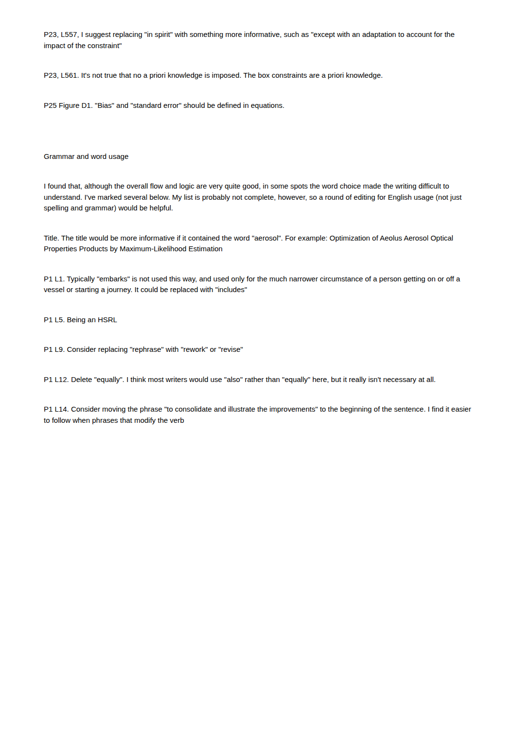P23, L557, I suggest replacing "in spirit" with something more informative, such as "except with an adaptation to account for the impact of the constraint"
P23, L561. It's not true that no a priori knowledge is imposed. The box constraints are a priori knowledge.
P25 Figure D1. "Bias" and "standard error" should be defined in equations.
Grammar and word usage
I found that, although the overall flow and logic are very quite good, in some spots the word choice made the writing difficult to understand. I've marked several below. My list is probably not complete, however, so a round of editing for English usage (not just spelling and grammar) would be helpful.
Title. The title would be more informative if it contained the word "aerosol". For example: Optimization of Aeolus Aerosol Optical Properties Products by Maximum-Likelihood Estimation
P1 L1. Typically "embarks" is not used this way, and used only for the much narrower circumstance of a person getting on or off a vessel or starting a journey. It could be replaced with "includes"
P1 L5. Being an HSRL
P1 L9. Consider replacing "rephrase" with "rework" or "revise"
P1 L12. Delete "equally". I think most writers would use "also" rather than "equally" here, but it really isn't necessary at all.
P1 L14. Consider moving the phrase "to consolidate and illustrate the improvements" to the beginning of the sentence. I find it easier to follow when phrases that modify the verb